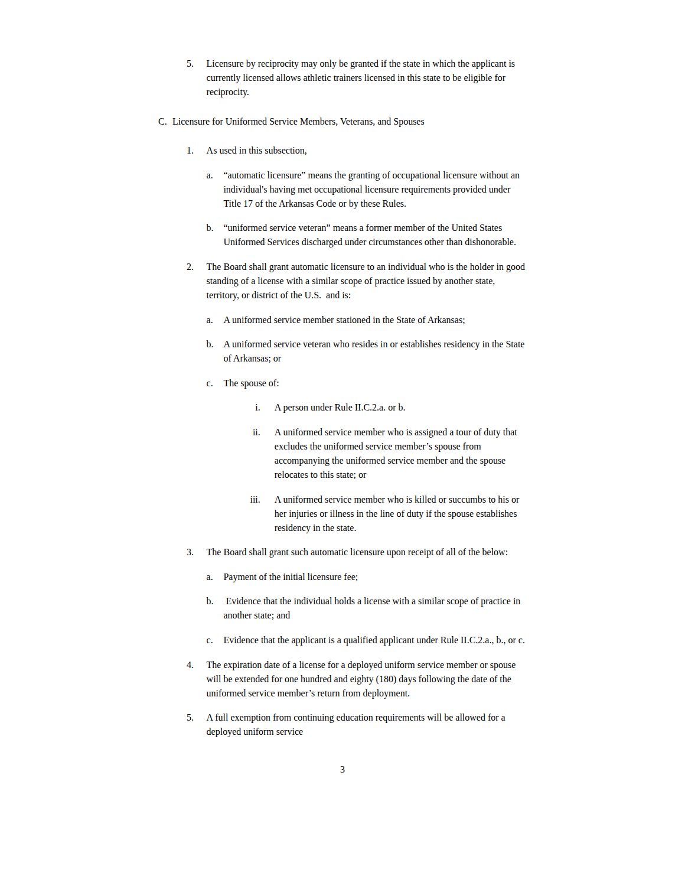5.
Licensure by reciprocity may only be granted if the state in which the applicant is currently licensed allows athletic trainers licensed in this state to be eligible for reciprocity.
C.
Licensure for Uniformed Service Members, Veterans, and Spouses
1.
As used in this subsection,
a.
“automatic licensure” means the granting of occupational licensure without an individual's having met occupational licensure requirements provided under Title 17 of the Arkansas Code or by these Rules.
b.
“uniformed service veteran” means a former member of the United States Uniformed Services discharged under circumstances other than dishonorable.
2.
The Board shall grant automatic licensure to an individual who is the holder in good standing of a license with a similar scope of practice issued by another state, territory, or district of the U.S. and is:
a.
A uniformed service member stationed in the State of Arkansas;
b.
A uniformed service veteran who resides in or establishes residency in the State of Arkansas; or
c.
The spouse of:
i.
A person under Rule II.C.2.a. or b.
ii.
A uniformed service member who is assigned a tour of duty that excludes the uniformed service member’s spouse from accompanying the uniformed service member and the spouse relocates to this state; or
iii.
A uniformed service member who is killed or succumbs to his or her injuries or illness in the line of duty if the spouse establishes residency in the state.
3.
The Board shall grant such automatic licensure upon receipt of all of the below:
a.
Payment of the initial licensure fee;
b.
Evidence that the individual holds a license with a similar scope of practice in another state; and
c.
Evidence that the applicant is a qualified applicant under Rule II.C.2.a., b., or c.
4.
The expiration date of a license for a deployed uniform service member or spouse will be extended for one hundred and eighty (180) days following the date of the uniformed service member’s return from deployment.
5.
A full exemption from continuing education requirements will be allowed for a deployed uniform service
3